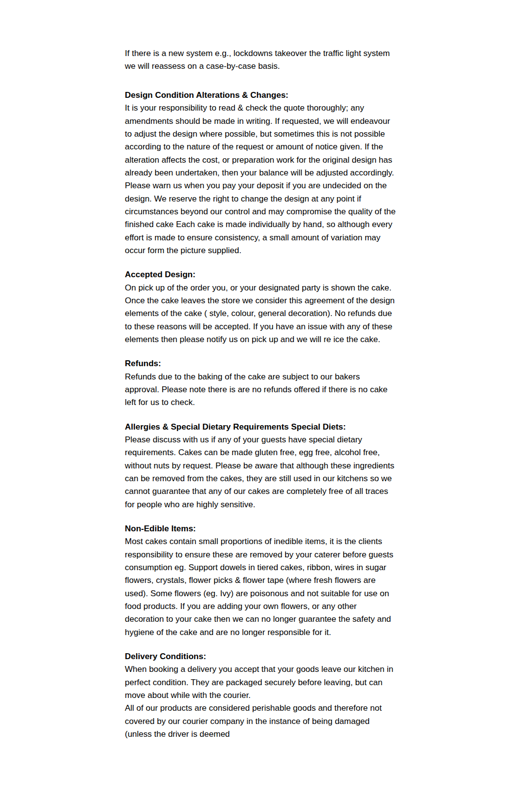If there is a new system e.g., lockdowns takeover the traffic light system we will reassess on a case-by-case basis.
Design Condition Alterations & Changes:
It is your responsibility to read & check the quote thoroughly; any amendments should be made in writing. If requested, we will endeavour to adjust the design where possible, but sometimes this is not possible according to the nature of the request or amount of notice given. If the alteration affects the cost, or preparation work for the original design has already been undertaken, then your balance will be adjusted accordingly. Please warn us when you pay your deposit if you are undecided on the design. We reserve the right to change the design at any point if circumstances beyond our control and may compromise the quality of the finished cake Each cake is made individually by hand, so although every effort is made to ensure consistency, a small amount of variation may occur form the picture supplied.
Accepted Design:
On pick up of the order you, or your designated party is shown the cake. Once the cake leaves the store we consider this agreement of the design elements of the cake ( style, colour, general decoration). No refunds due to these reasons will be accepted. If you have an issue with any of these elements then please notify us on pick up and we will re ice the cake.
Refunds:
Refunds due to the baking of the cake are subject to our bakers approval. Please note there is are no refunds offered if there is no cake left for us to check.
Allergies & Special Dietary Requirements Special Diets:
Please discuss with us if any of your guests have special dietary requirements. Cakes can be made gluten free, egg free, alcohol free, without nuts by request. Please be aware that although these ingredients can be removed from the cakes, they are still used in our kitchens so we cannot guarantee that any of our cakes are completely free of all traces for people who are highly sensitive.
Non-Edible Items:
Most cakes contain small proportions of inedible items, it is the clients responsibility to ensure these are removed by your caterer before guests consumption eg. Support dowels in tiered cakes, ribbon, wires in sugar flowers, crystals, flower picks & flower tape (where fresh flowers are used). Some flowers (eg. Ivy) are poisonous and not suitable for use on food products. If you are adding your own flowers, or any other decoration to your cake then we can no longer guarantee the safety and hygiene of the cake and are no longer responsible for it.
Delivery Conditions:
When booking a delivery you accept that your goods leave our kitchen in perfect condition. They are packaged securely before leaving, but can move about while with the courier.
All of our products are considered perishable goods and therefore not covered by our courier company in the instance of being damaged (unless the driver is deemed